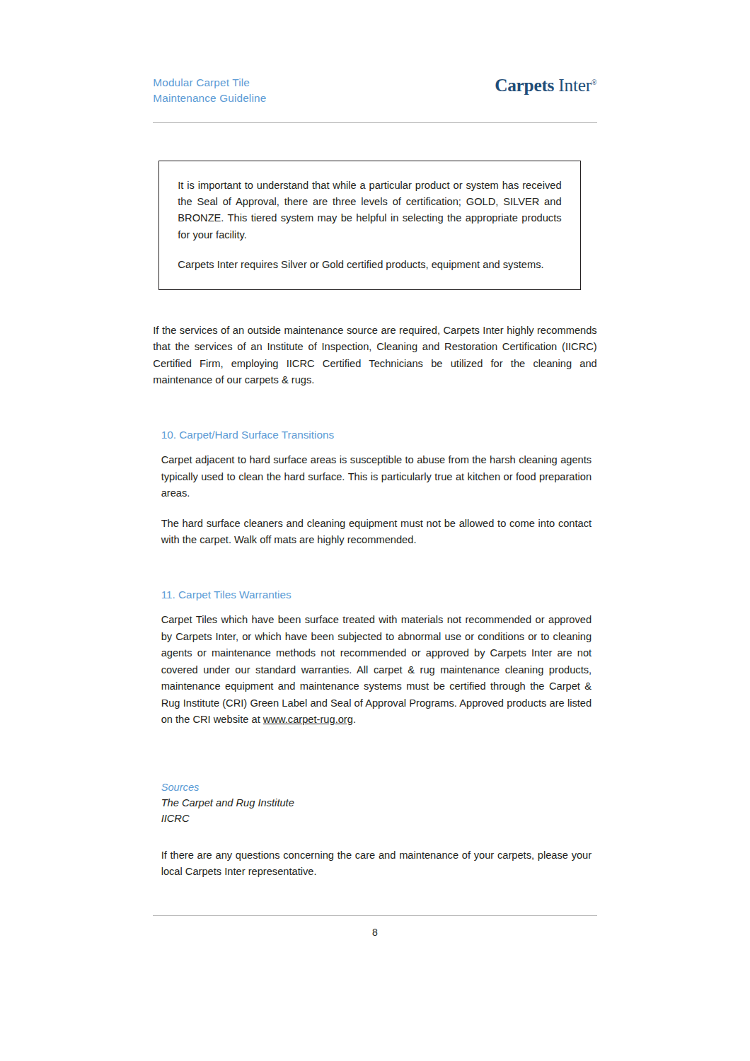Modular Carpet Tile
Maintenance Guideline
Carpets Inter®
It is important to understand that while a particular product or system has received the Seal of Approval, there are three levels of certification; GOLD, SILVER and BRONZE. This tiered system may be helpful in selecting the appropriate products for your facility.
Carpets Inter requires Silver or Gold certified products, equipment and systems.
If the services of an outside maintenance source are required, Carpets Inter highly recommends that the services of an Institute of Inspection, Cleaning and Restoration Certification (IICRC) Certified Firm, employing IICRC Certified Technicians be utilized for the cleaning and maintenance of our carpets & rugs.
10. Carpet/Hard Surface Transitions
Carpet adjacent to hard surface areas is susceptible to abuse from the harsh cleaning agents typically used to clean the hard surface. This is particularly true at kitchen or food preparation areas.
The hard surface cleaners and cleaning equipment must not be allowed to come into contact with the carpet. Walk off mats are highly recommended.
11. Carpet Tiles Warranties
Carpet Tiles which have been surface treated with materials not recommended or approved by Carpets Inter, or which have been subjected to abnormal use or conditions or to cleaning agents or maintenance methods not recommended or approved by Carpets Inter are not covered under our standard warranties. All carpet & rug maintenance cleaning products, maintenance equipment and maintenance systems must be certified through the Carpet & Rug Institute (CRI) Green Label and Seal of Approval Programs. Approved products are listed on the CRI website at www.carpet-rug.org.
Sources
The Carpet and Rug Institute
IICRC
If there are any questions concerning the care and maintenance of your carpets, please your local Carpets Inter representative.
8